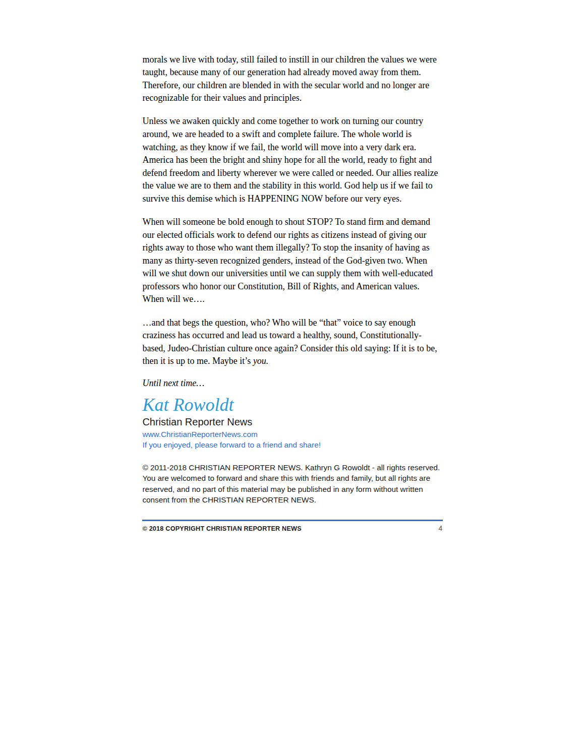morals we live with today, still failed to instill in our children the values we were taught, because many of our generation had already moved away from them. Therefore, our children are blended in with the secular world and no longer are recognizable for their values and principles.
Unless we awaken quickly and come together to work on turning our country around, we are headed to a swift and complete failure. The whole world is watching, as they know if we fail, the world will move into a very dark era. America has been the bright and shiny hope for all the world, ready to fight and defend freedom and liberty wherever we were called or needed. Our allies realize the value we are to them and the stability in this world. God help us if we fail to survive this demise which is HAPPENING NOW before our very eyes.
When will someone be bold enough to shout STOP? To stand firm and demand our elected officials work to defend our rights as citizens instead of giving our rights away to those who want them illegally? To stop the insanity of having as many as thirty-seven recognized genders, instead of the God-given two. When will we shut down our universities until we can supply them with well-educated professors who honor our Constitution, Bill of Rights, and American values. When will we….
…and that begs the question, who? Who will be “that” voice to say enough craziness has occurred and lead us toward a healthy, sound, Constitutionally-based, Judeo-Christian culture once again? Consider this old saying: If it is to be, then it is up to me. Maybe it’s you.
Until next time…
Kat Rowoldt
Christian Reporter News
www.ChristianReporterNews.com
If you enjoyed, please forward to a friend and share!
© 2011-2018 CHRISTIAN REPORTER NEWS. Kathryn G Rowoldt - all rights reserved. You are welcomed to forward and share this with friends and family, but all rights are reserved, and no part of this material may be published in any form without written consent from the CHRISTIAN REPORTER NEWS.
© 2018 COPYRIGHT CHRISTIAN REPORTER NEWS 4